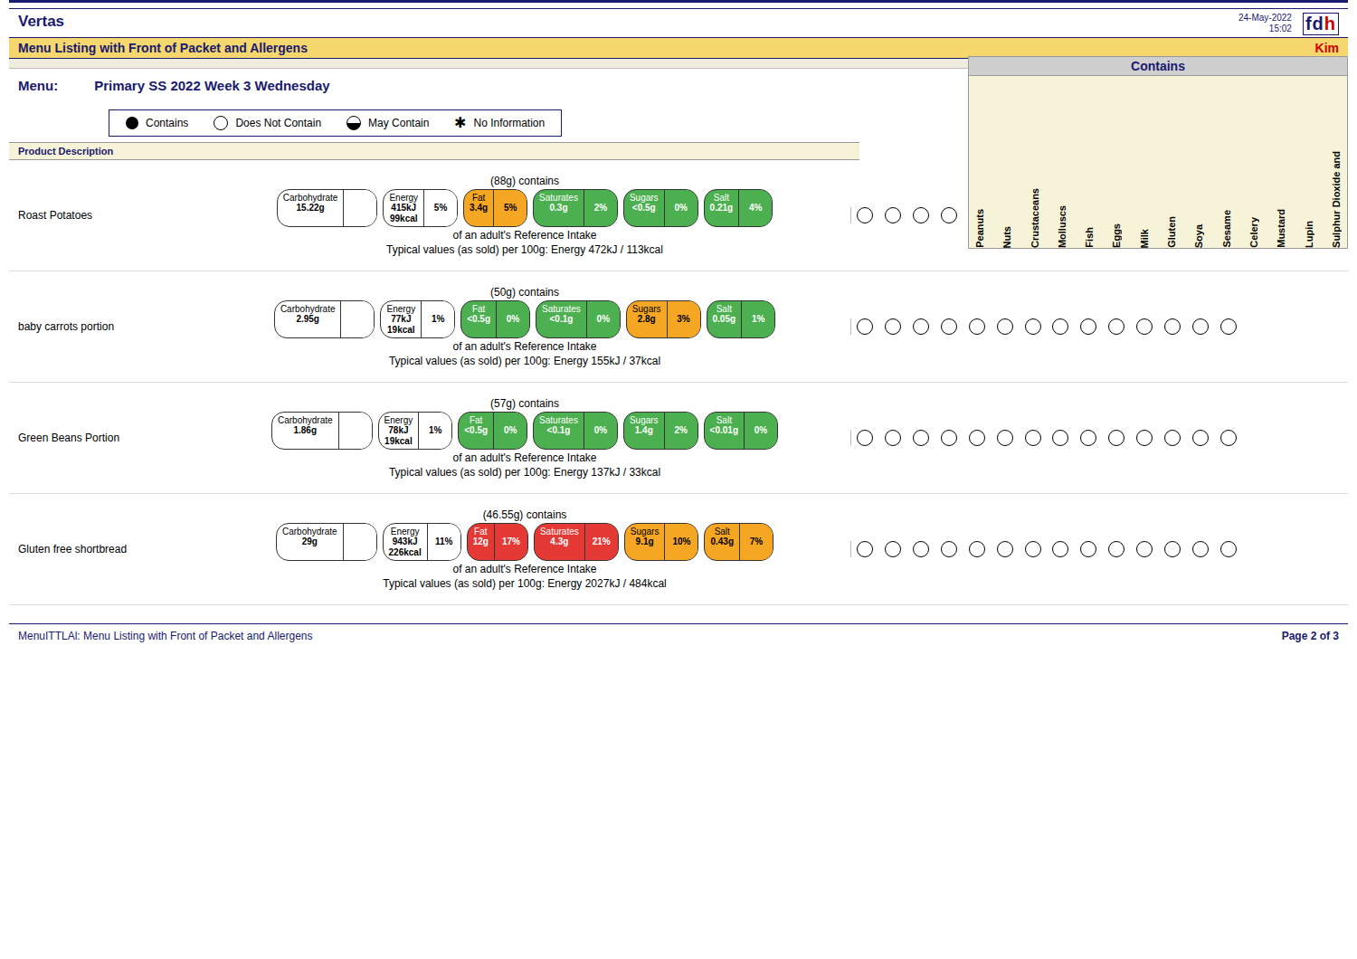Vertas
24-May-2022
15:02
fd h
Menu Listing with Front of Packet and Allergens
Kim
Menu:
Primary SS 2022 Week 3 Wednesday
Contains
Does Not Contain
May Contain
✱No Information
Contains
Peanuts Nuts Crustaceans Molluscs Fish Eggs Milk Gluten Soya Sesame Celery Mustard Lupin Sulphur Dioxide and
Product Description
Roast Potatoes
(88g) contains
Carbohydrate
15.22g
Energy
415kJ
99kcal
5%
Fat
3.4g
5%
Saturates
0.3g
2%
Sugars
<0.5g
0%
Salt
0.21g
4%
of an adult's Reference Intake
Typical values (as sold) per 100g: Energy 472kJ / 113kcal
baby carrots portion
(50g) contains
Carbohydrate
2.95g
Energy
77kJ
19kcal
1%
Fat
<0.5g
0%
Saturates
<0.1g
0%
Sugars
2.8g
3%
Salt
0.05g
1%
of an adult's Reference Intake
Typical values (as sold) per 100g: Energy 155kJ / 37kcal
Green Beans Portion
(57g) contains
Carbohydrate
1.86g
Energy
78kJ
19kcal
1%
Fat
<0.5g
0%
Saturates
<0.1g
0%
Sugars
1.4g
2%
Salt
<0.01g
0%
of an adult's Reference Intake
Typical values (as sold) per 100g: Energy 137kJ / 33kcal
Gluten free shortbread
(46.55g) contains
Carbohydrate
29g
Energy
943kJ
226kcal
11%
Fat
12g
17%
Saturates
4.3g
21%
Sugars
9.1g
10%
Salt
0.43g
7%
of an adult's Reference Intake
Typical values (as sold) per 100g: Energy 2027kJ / 484kcal
MenuITTLAl: Menu Listing with Front of Packet and Allergens
Page 2 of 3